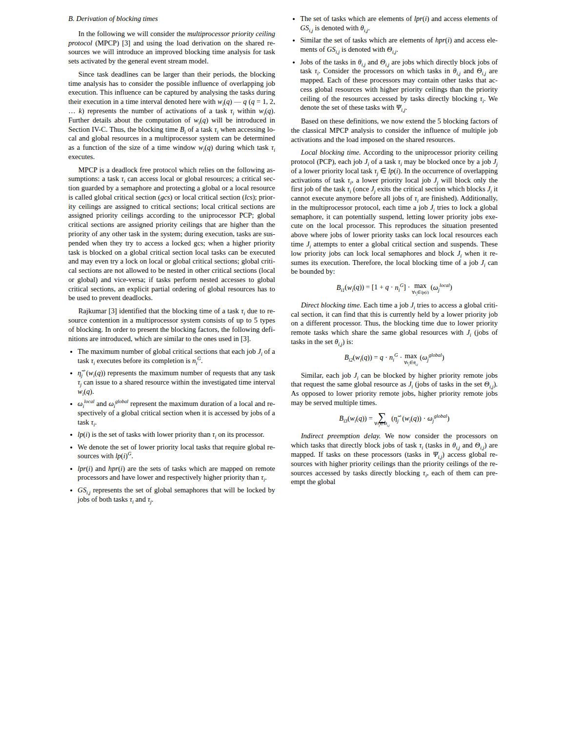B. Derivation of blocking times
In the following we will consider the multiprocessor priority ceiling protocol (MPCP) [3] and using the load derivation on the shared resources we will introduce an improved blocking time analysis for task sets activated by the general event stream model.
Since task deadlines can be larger than their periods, the blocking time analysis has to consider the possible influence of overlapping job execution. This influence can be captured by analysing the tasks during their execution in a time interval denoted here with wi(q) — q (q = 1, 2, … k) represents the number of activations of a task τi within wi(q). Further details about the computation of wi(q) will be introduced in Section IV-C. Thus, the blocking time Bi of a task τi when accessing local and global resources in a multiprocessor system can be determined as a function of the size of a time window wi(q) during which task τi executes.
MPCP is a deadlock free protocol which relies on the following assumptions: a task τi can access local or global resources; a critical section guarded by a semaphore and protecting a global or a local resource is called global critical section (gcs) or local critical section (lcs); priority ceilings are assigned to critical sections; local critical sections are assigned priority ceilings according to the uniprocessor PCP; global critical sections are assigned priority ceilings that are higher than the priority of any other task in the system; during execution, tasks are suspended when they try to access a locked gcs; when a higher priority task is blocked on a global critical section local tasks can be executed and may even try a lock on local or global critical sections; global critical sections are not allowed to be nested in other critical sections (local or global) and vice-versa; if tasks perform nested accesses to global critical sections, an explicit partial ordering of global resources has to be used to prevent deadlocks.
Rajkumar [3] identified that the blocking time of a task τi due to resource contention in a multiprocessor system consists of up to 5 types of blocking. In order to present the blocking factors, the following definitions are introduced, which are similar to the ones used in [3].
The maximum number of global critical sections that each job Ji of a task τi executes before its completion is niG.
η̃j+(wi(q)) represents the maximum number of requests that any task τj can issue to a shared resource within the investigated time interval wi(q).
ωilocal and ωiglobal represent the maximum duration of a local and respectively of a global critical section when it is accessed by jobs of a task τi.
lp(i) is the set of tasks with lower priority than τi on its processor.
We denote the set of lower priority local tasks that require global resources with lp(i)G.
lpr(i) and hpr(i) are the sets of tasks which are mapped on remote processors and have lower and respectively higher priority than τi.
GSi,j represents the set of global semaphores that will be locked by jobs of both tasks τi and τj.
The set of tasks which are elements of lpr(i) and access elements of GSi,j is denoted with θi,j.
Similar the set of tasks which are elements of hpr(i) and access elements of GSi,j is denoted with Θi,j.
Jobs of the tasks in θi,j and Θi,j are jobs which directly block jobs of task τi. Consider the processors on which tasks in θi,j and Θi,j are mapped. Each of these processors may contain other tasks that access global resources with higher priority ceilings than the priority ceiling of the resources accessed by tasks directly blocking τi. We denote the set of these tasks with Ψi,j.
Based on these definitions, we now extend the 5 blocking factors of the classical MPCP analysis to consider the influence of multiple job activations and the load imposed on the shared resources.
Local blocking time. According to the uniprocessor priority ceiling protocol (PCP), each job Ji of a task τi may be blocked once by a job Jj of a lower priority local task τj ∈ lp(i). In the occurrence of overlapping activations of task τi, a lower priority local job Jj will block only the first job of the task τi (once Jj exits the critical section which blocks Ji it cannot execute anymore before all jobs of τi are finished). Additionally, in the multiprocessor protocol, each time a job Ji tries to lock a global semaphore, it can potentially suspend, letting lower priority jobs execute on the local processor. This reproduces the situation presented above where jobs of lower priority tasks can lock local resources each time Ji attempts to enter a global critical section and suspends. These low priority jobs can lock local semaphores and block Ji when it resumes its execution. Therefore, the local blocking time of a job Ji can be bounded by:
Bi1(wi(q)) = [1 + q · niG] · max∀τj∈lp(i) (ωjlocal)
Direct blocking time. Each time a job Ji tries to access a global critical section, it can find that this is currently held by a lower priority job on a different processor. Thus, the blocking time due to lower priority remote tasks which share the same global resources with Ji (jobs of tasks in the set θi,j) is:
Bi2(wi(q)) = q · niG · max∀τj∈θi,j (ωjglobal)
Similar, each job Ji can be blocked by higher priority remote jobs that request the same global resource as Ji (jobs of tasks in the set Θi,j). As opposed to lower priority remote jobs, higher priority remote jobs may be served multiple times.
Bi3(wi(q)) = ∑∀τj∈Θi,j (η̃j+(wi(q)) · ωjglobal)
Indirect preemption delay. We now consider the processors on which tasks that directly block jobs of task τi (tasks in θi,j and Θi,j) are mapped. If tasks on these processors (tasks in Ψi,j) access global resources with higher priority ceilings than the priority ceilings of the resources accessed by tasks directly blocking τi, each of them can preempt the global